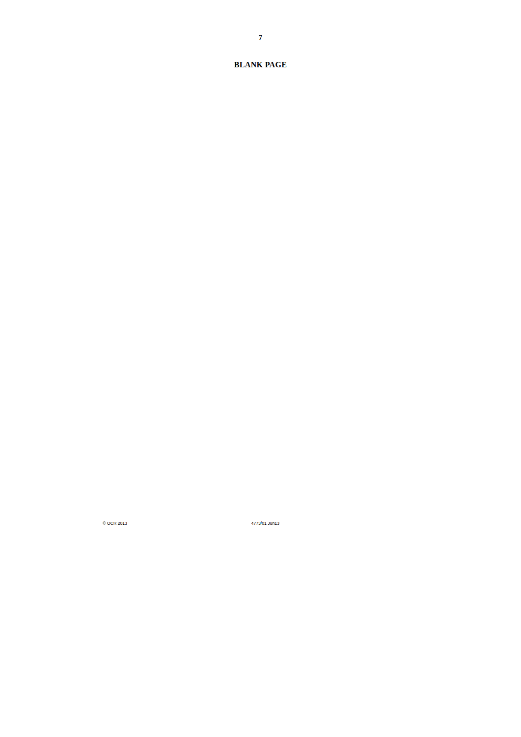7
BLANK PAGE
© OCR 2013 4773/01 Jun13